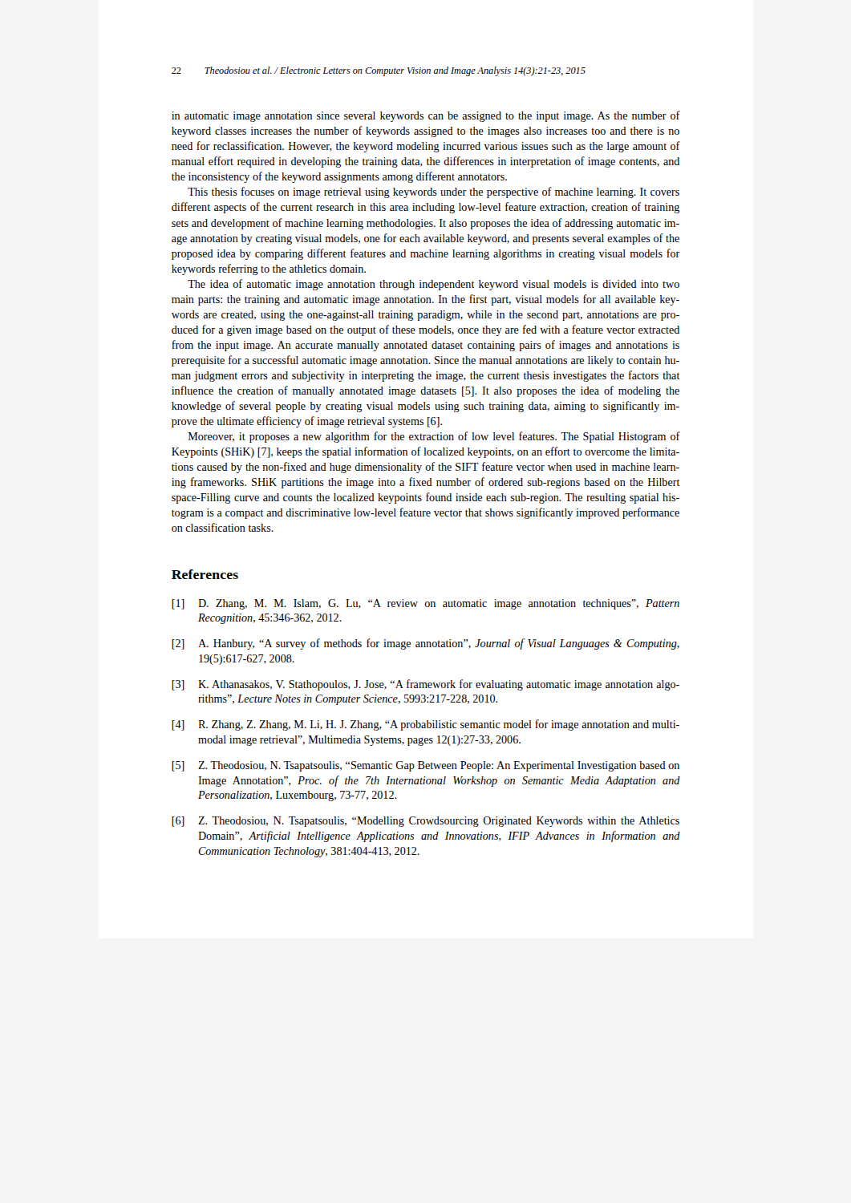22 Theodosiou et al. / Electronic Letters on Computer Vision and Image Analysis 14(3):21-23, 2015
in automatic image annotation since several keywords can be assigned to the input image. As the number of keyword classes increases the number of keywords assigned to the images also increases too and there is no need for reclassification. However, the keyword modeling incurred various issues such as the large amount of manual effort required in developing the training data, the differences in interpretation of image contents, and the inconsistency of the keyword assignments among different annotators.
This thesis focuses on image retrieval using keywords under the perspective of machine learning. It covers different aspects of the current research in this area including low-level feature extraction, creation of training sets and development of machine learning methodologies. It also proposes the idea of addressing automatic image annotation by creating visual models, one for each available keyword, and presents several examples of the proposed idea by comparing different features and machine learning algorithms in creating visual models for keywords referring to the athletics domain.
The idea of automatic image annotation through independent keyword visual models is divided into two main parts: the training and automatic image annotation. In the first part, visual models for all available keywords are created, using the one-against-all training paradigm, while in the second part, annotations are produced for a given image based on the output of these models, once they are fed with a feature vector extracted from the input image. An accurate manually annotated dataset containing pairs of images and annotations is prerequisite for a successful automatic image annotation. Since the manual annotations are likely to contain human judgment errors and subjectivity in interpreting the image, the current thesis investigates the factors that influence the creation of manually annotated image datasets [5]. It also proposes the idea of modeling the knowledge of several people by creating visual models using such training data, aiming to significantly improve the ultimate efficiency of image retrieval systems [6].
Moreover, it proposes a new algorithm for the extraction of low level features. The Spatial Histogram of Keypoints (SHiK) [7], keeps the spatial information of localized keypoints, on an effort to overcome the limitations caused by the non-fixed and huge dimensionality of the SIFT feature vector when used in machine learning frameworks. SHiK partitions the image into a fixed number of ordered sub-regions based on the Hilbert space-Filling curve and counts the localized keypoints found inside each sub-region. The resulting spatial histogram is a compact and discriminative low-level feature vector that shows significantly improved performance on classification tasks.
References
D. Zhang, M. M. Islam, G. Lu, “A review on automatic image annotation techniques”, Pattern Recognition, 45:346-362, 2012.
A. Hanbury, “A survey of methods for image annotation”, Journal of Visual Languages & Computing, 19(5):617-627, 2008.
K. Athanasakos, V. Stathopoulos, J. Jose, “A framework for evaluating automatic image annotation algorithms”, Lecture Notes in Computer Science, 5993:217-228, 2010.
R. Zhang, Z. Zhang, M. Li, H. J. Zhang, “A probabilistic semantic model for image annotation and multimodal image retrieval”, Multimedia Systems, pages 12(1):27-33, 2006.
Z. Theodosiou, N. Tsapatsoulis, “Semantic Gap Between People: An Experimental Investigation based on Image Annotation”, Proc. of the 7th International Workshop on Semantic Media Adaptation and Personalization, Luxembourg, 73-77, 2012.
Z. Theodosiou, N. Tsapatsoulis, “Modelling Crowdsourcing Originated Keywords within the Athletics Domain”, Artificial Intelligence Applications and Innovations, IFIP Advances in Information and Communication Technology, 381:404-413, 2012.